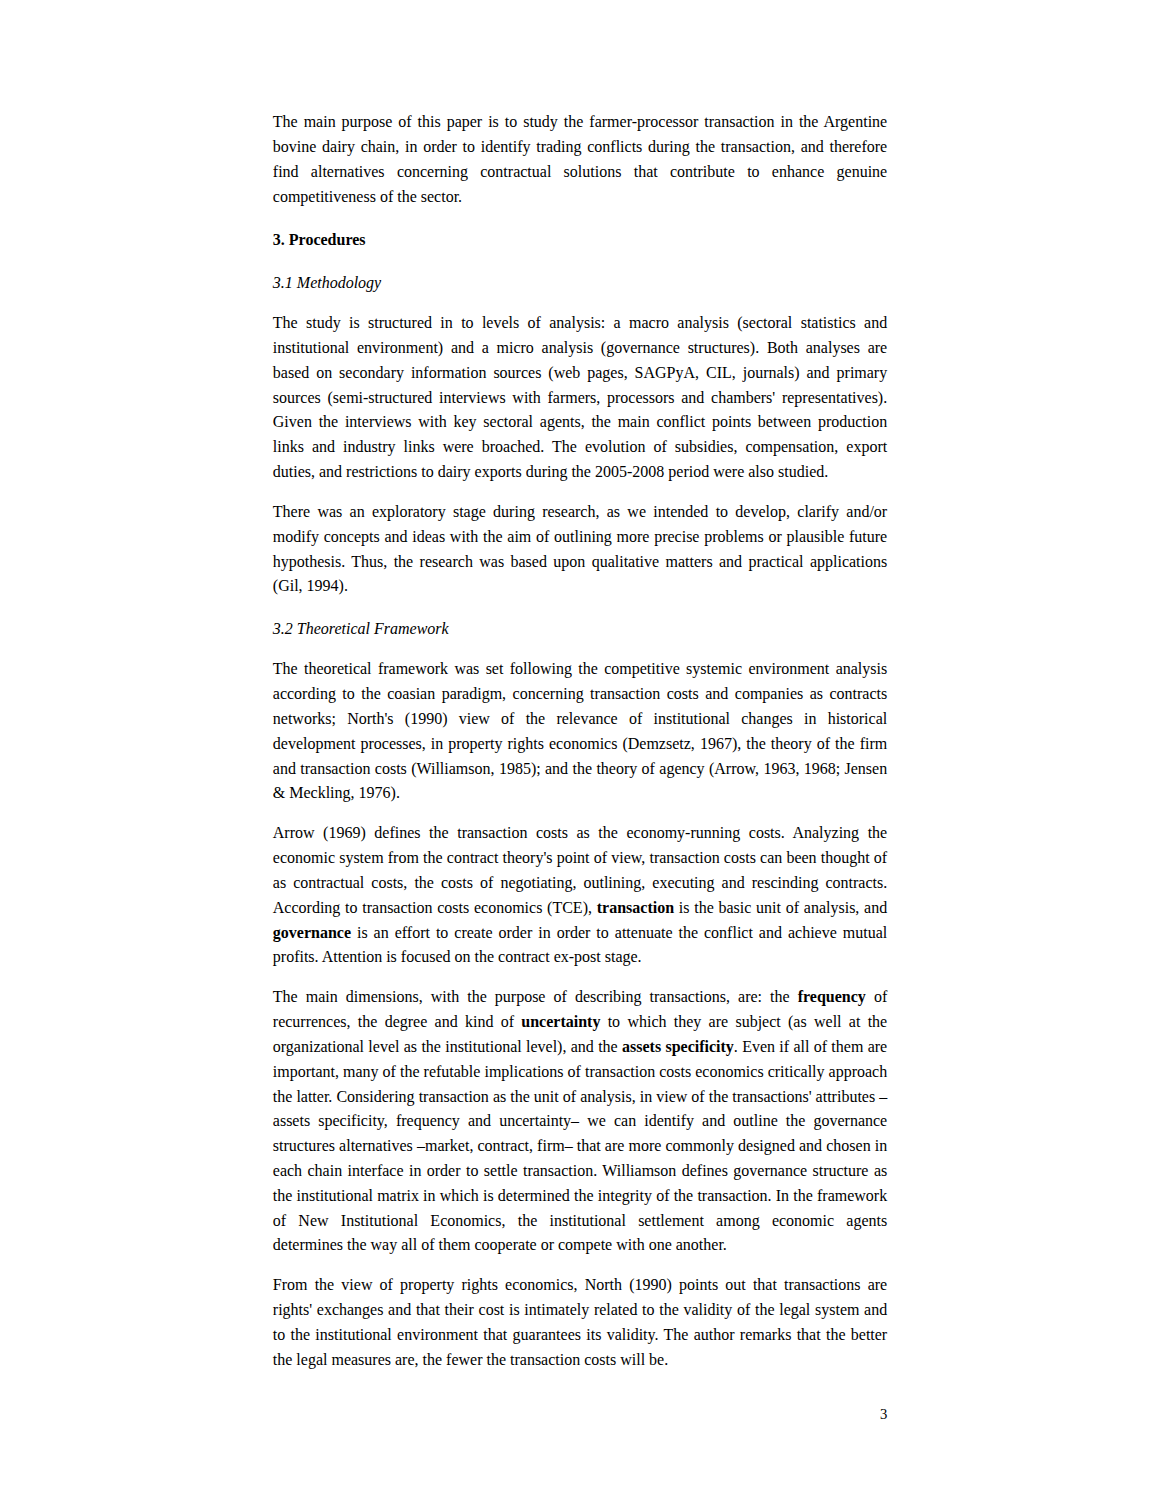The main purpose of this paper is to study the farmer-processor transaction in the Argentine bovine dairy chain, in order to identify trading conflicts during the transaction, and therefore find alternatives concerning contractual solutions that contribute to enhance genuine competitiveness of the sector.
3. Procedures
3.1 Methodology
The study is structured in to levels of analysis: a macro analysis (sectoral statistics and institutional environment) and a micro analysis (governance structures). Both analyses are based on secondary information sources (web pages, SAGPyA, CIL, journals) and primary sources (semi-structured interviews with farmers, processors and chambers' representatives). Given the interviews with key sectoral agents, the main conflict points between production links and industry links were broached. The evolution of subsidies, compensation, export duties, and restrictions to dairy exports during the 2005-2008 period were also studied.
There was an exploratory stage during research, as we intended to develop, clarify and/or modify concepts and ideas with the aim of outlining more precise problems or plausible future hypothesis. Thus, the research was based upon qualitative matters and practical applications (Gil, 1994).
3.2 Theoretical Framework
The theoretical framework was set following the competitive systemic environment analysis according to the coasian paradigm, concerning transaction costs and companies as contracts networks; North's (1990) view of the relevance of institutional changes in historical development processes, in property rights economics (Demzsetz, 1967), the theory of the firm and transaction costs (Williamson, 1985); and the theory of agency (Arrow, 1963, 1968; Jensen & Meckling, 1976).
Arrow (1969) defines the transaction costs as the economy-running costs. Analyzing the economic system from the contract theory's point of view, transaction costs can been thought of as contractual costs, the costs of negotiating, outlining, executing and rescinding contracts. According to transaction costs economics (TCE), transaction is the basic unit of analysis, and governance is an effort to create order in order to attenuate the conflict and achieve mutual profits. Attention is focused on the contract ex-post stage.
The main dimensions, with the purpose of describing transactions, are: the frequency of recurrences, the degree and kind of uncertainty to which they are subject (as well at the organizational level as the institutional level), and the assets specificity. Even if all of them are important, many of the refutable implications of transaction costs economics critically approach the latter. Considering transaction as the unit of analysis, in view of the transactions' attributes –assets specificity, frequency and uncertainty– we can identify and outline the governance structures alternatives –market, contract, firm– that are more commonly designed and chosen in each chain interface in order to settle transaction. Williamson defines governance structure as the institutional matrix in which is determined the integrity of the transaction. In the framework of New Institutional Economics, the institutional settlement among economic agents determines the way all of them cooperate or compete with one another.
From the view of property rights economics, North (1990) points out that transactions are rights' exchanges and that their cost is intimately related to the validity of the legal system and to the institutional environment that guarantees its validity. The author remarks that the better the legal measures are, the fewer the transaction costs will be.
3